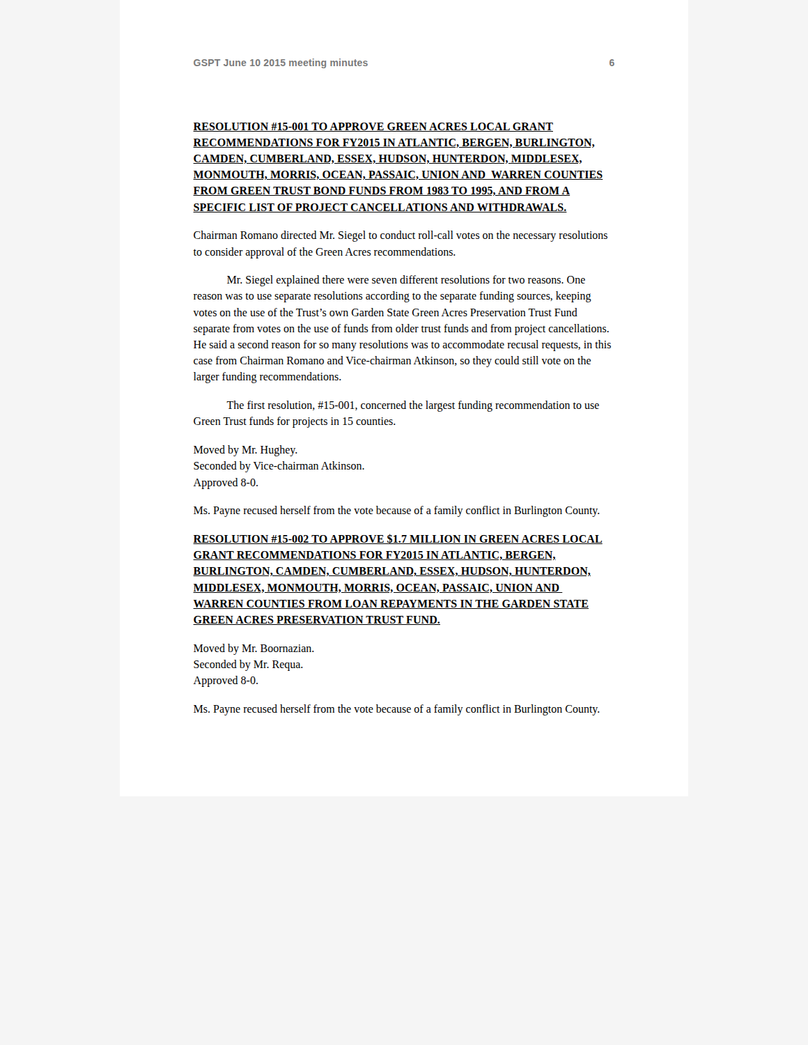GSPT June 10 2015 meeting minutes 6
Resolution #15-001 to approve Green Acres local grant recommendations for FY2015 in Atlantic, Bergen, Burlington, Camden, Cumberland, Essex, Hudson, Hunterdon, Middlesex, Monmouth, Morris, Ocean, Passaic, Union and Warren Counties from Green Trust Bond funds from 1983 to 1995, and from a specific list of project cancellations and withdrawals.
Chairman Romano directed Mr. Siegel to conduct roll-call votes on the necessary resolutions to consider approval of the Green Acres recommendations.
Mr. Siegel explained there were seven different resolutions for two reasons. One reason was to use separate resolutions according to the separate funding sources, keeping votes on the use of the Trust’s own Garden State Green Acres Preservation Trust Fund separate from votes on the use of funds from older trust funds and from project cancellations. He said a second reason for so many resolutions was to accommodate recusal requests, in this case from Chairman Romano and Vice-chairman Atkinson, so they could still vote on the larger funding recommendations.
The first resolution, #15-001, concerned the largest funding recommendation to use Green Trust funds for projects in 15 counties.
Moved by Mr. Hughey.
Seconded by Vice-chairman Atkinson.
Approved 8-0.
Ms. Payne recused herself from the vote because of a family conflict in Burlington County.
Resolution #15-002 to approve $1.7 million in Green Acres local grant recommendations for FY2015 in Atlantic, Bergen, Burlington, Camden, Cumberland, Essex, Hudson, Hunterdon, Middlesex, Monmouth, Morris, Ocean, Passaic, Union and Warren Counties from loan repayments in the Garden State Green Acres Preservation Trust Fund.
Moved by Mr. Boornazian.
Seconded by Mr. Requa.
Approved 8-0.
Ms. Payne recused herself from the vote because of a family conflict in Burlington County.